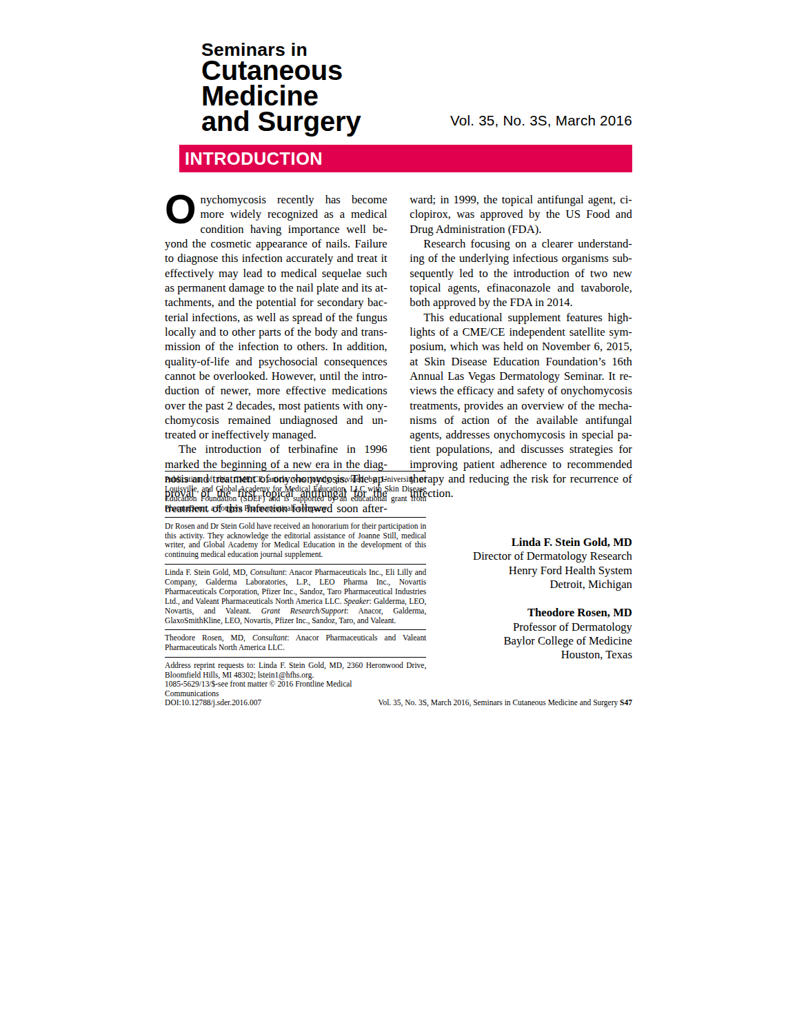Seminars in Cutaneous Medicine and Surgery
Vol. 35, No. 3S, March 2016
INTRODUCTION
Onychomycosis recently has become more widely recognized as a medical condition having importance well beyond the cosmetic appearance of nails. Failure to diagnose this infection accurately and treat it effectively may lead to medical sequelae such as permanent damage to the nail plate and its attachments, and the potential for secondary bacterial infections, as well as spread of the fungus locally and to other parts of the body and transmission of the infection to others. In addition, quality-of-life and psychosocial consequences cannot be overlooked. However, until the introduction of newer, more effective medications over the past 2 decades, most patients with onychomycosis remained undiagnosed and untreated or ineffectively managed.
The introduction of terbinafine in 1996 marked the beginning of a new era in the diagnosis and treatment of onychomycosis. The approval of the first topical antifungal for the treatment of this infection followed soon afterward; in 1999, the topical antifungal agent, ciclopirox, was approved by the US Food and Drug Administration (FDA).
Research focusing on a clearer understanding of the underlying infectious organisms subsequently led to the introduction of two new topical agents, efinaconazole and tavaborole, both approved by the FDA in 2014.
This educational supplement features highlights of a CME/CE independent satellite symposium, which was held on November 6, 2015, at Skin Disease Education Foundation’s 16th Annual Las Vegas Dermatology Seminar. It reviews the efficacy and safety of onychomycosis treatments, provides an overview of the mechanisms of action of the available antifungal agents, addresses onychomycosis in special patient populations, and discusses strategies for improving patient adherence to recommended therapy and reducing the risk for recurrence of infection.
Linda F. Stein Gold, MD
Director of Dermatology Research
Henry Ford Health System
Detroit, Michigan
Theodore Rosen, MD
Professor of Dermatology
Baylor College of Medicine
Houston, Texas
Publication of this CME/CE article was jointly provided by University of Louisville, and Global Academy for Medical Education, LLC with Skin Disease Education Foundation (SDEF) and is supported by an educational grant from PharmaDerm, a Fougera Pharmaceuticals company.
Dr Rosen and Dr Stein Gold have received an honorarium for their participation in this activity. They acknowledge the editorial assistance of Joanne Still, medical writer, and Global Academy for Medical Education in the development of this continuing medical education journal supplement.
Linda F. Stein Gold, MD, Consultant: Anacor Pharmaceuticals Inc., Eli Lilly and Company, Galderma Laboratories, L.P., LEO Pharma Inc., Novartis Pharmaceuticals Corporation, Pfizer Inc., Sandoz, Taro Pharmaceutical Industries Ltd., and Valeant Pharmaceuticals North America LLC. Speaker: Galderma, LEO, Novartis, and Valeant. Grant Research/Support: Anacor, Galderma, GlaxoSmithKline, LEO, Novartis, Pfizer Inc., Sandoz, Taro, and Valeant.
Theodore Rosen, MD, Consultant: Anacor Pharmaceuticals and Valeant Pharmaceuticals North America LLC.
Address reprint requests to: Linda F. Stein Gold, MD, 2360 Heronwood Drive, Bloomfield Hills, MI 48302; lstein1@hfhs.org.
1085-5629/13/$-see front matter © 2016 Frontline Medical Communications
DOI:10.12788/j.sder.2016.007
Vol. 35, No. 3S, March 2016, Seminars in Cutaneous Medicine and Surgery S47